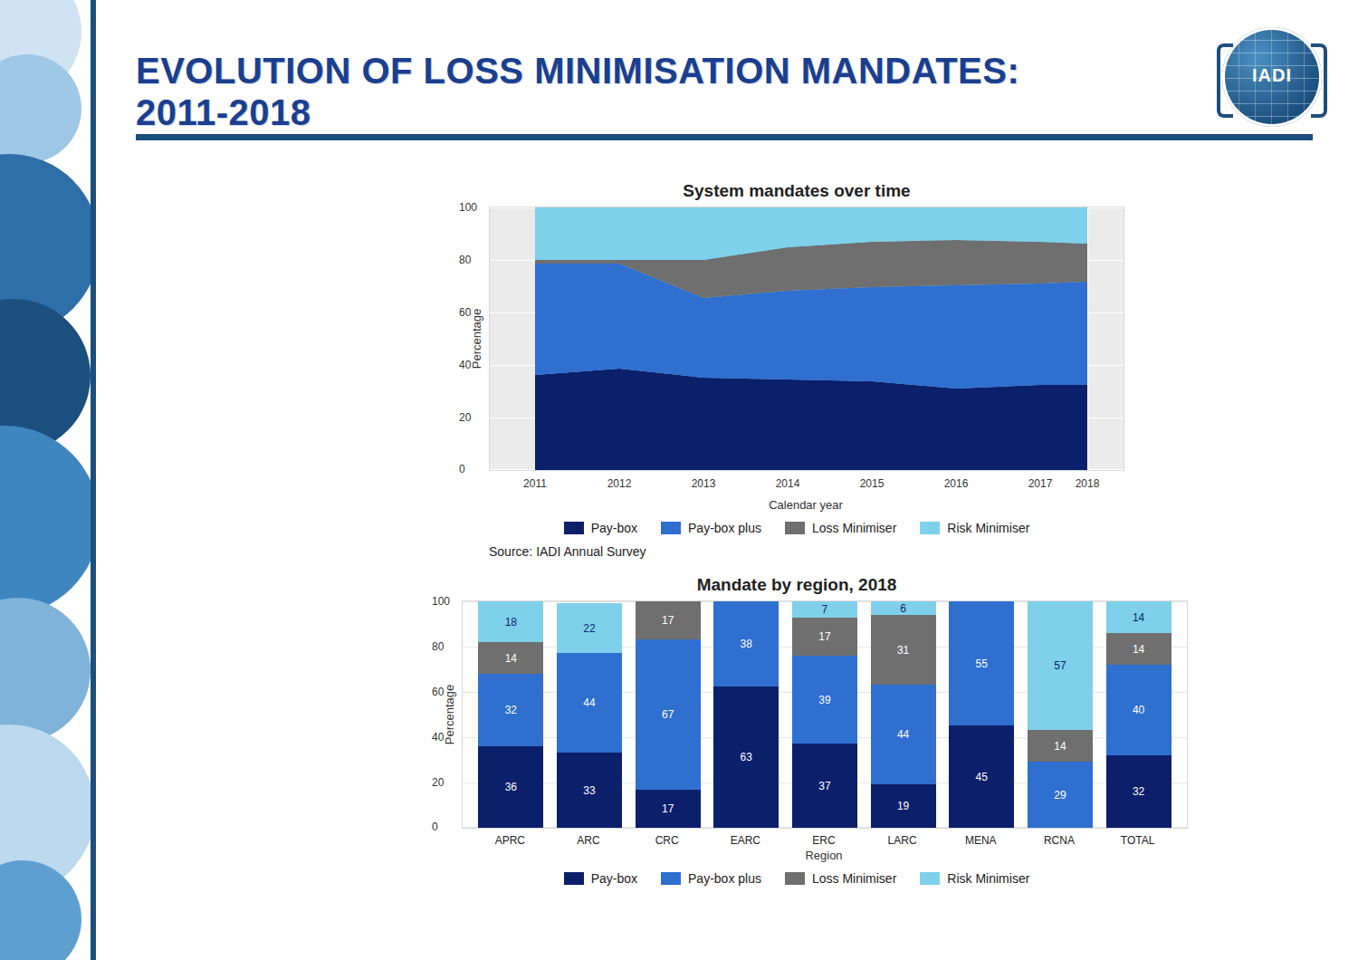EVOLUTION OF LOSS MINIMISATION MANDATES:
2011-2018
IADI
System mandates over time
Percentage
100
80
60
40
20
0
2011
2012
2013
2014
2015
2016
2017
2018
Calendar year
Pay-box
Pay-box plus
Loss Minimiser
Risk Minimiser
Source: IADI Annual Survey
Mandate by region, 2018
Percentage
100
80
60
40
20
0
18
14
32
36
22
44
33
17
67
17
38
63
7
17
39
37
6
31
44
19
55
45
57
14
29
14
14
40
32
APRC
ARC
CRC
EARC
ERC
LARC
MENA
RCNA
TOTAL
Region
Pay-box
Pay-box plus
Loss Minimiser
Risk Minimiser